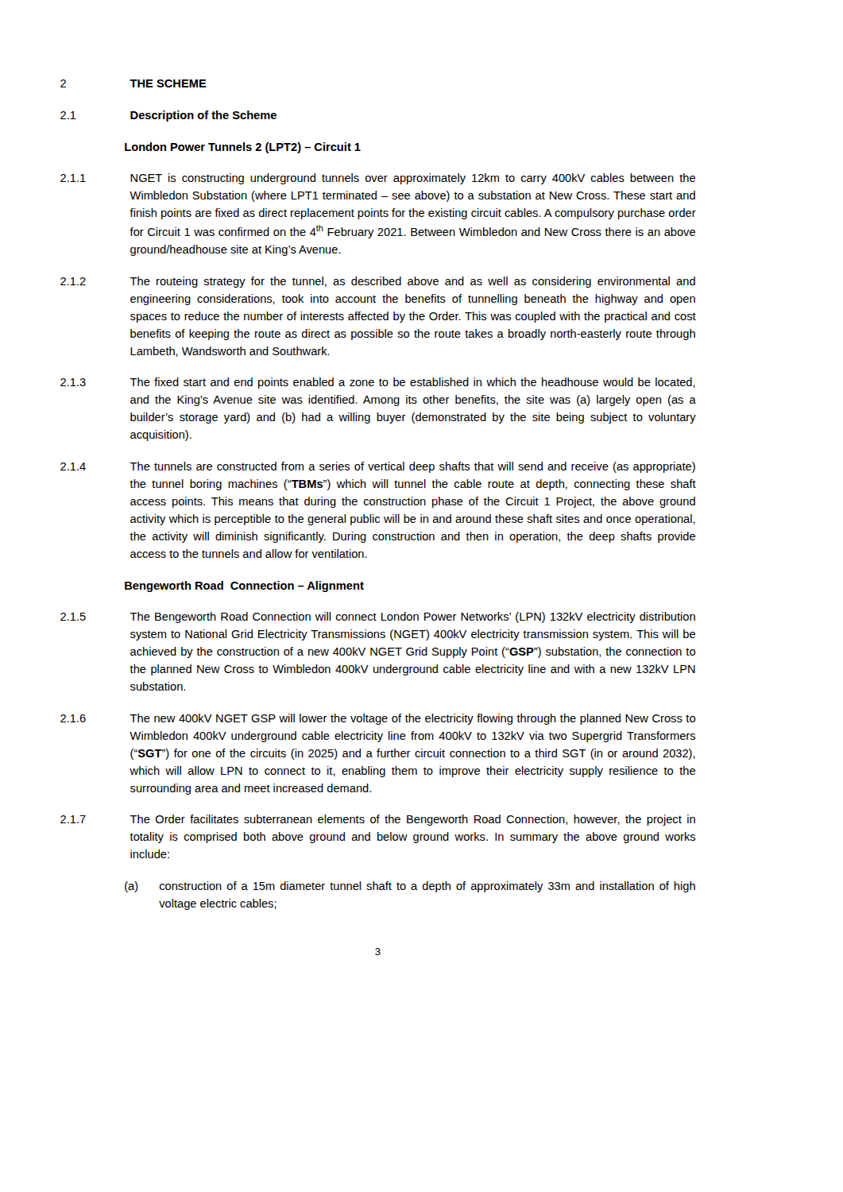2
The Scheme
2.1
Description of the Scheme
London Power Tunnels 2 (LPT2) – Circuit 1
2.1.1
NGET is constructing underground tunnels over approximately 12km to carry 400kV cables between the Wimbledon Substation (where LPT1 terminated – see above) to a substation at New Cross. These start and finish points are fixed as direct replacement points for the existing circuit cables. A compulsory purchase order for Circuit 1 was confirmed on the 4th February 2021. Between Wimbledon and New Cross there is an above ground/headhouse site at King’s Avenue.
2.1.2
The routeing strategy for the tunnel, as described above and as well as considering environmental and engineering considerations, took into account the benefits of tunnelling beneath the highway and open spaces to reduce the number of interests affected by the Order. This was coupled with the practical and cost benefits of keeping the route as direct as possible so the route takes a broadly north-easterly route through Lambeth, Wandsworth and Southwark.
2.1.3
The fixed start and end points enabled a zone to be established in which the headhouse would be located, and the King’s Avenue site was identified. Among its other benefits, the site was (a) largely open (as a builder’s storage yard) and (b) had a willing buyer (demonstrated by the site being subject to voluntary acquisition).
2.1.4
The tunnels are constructed from a series of vertical deep shafts that will send and receive (as appropriate) the tunnel boring machines (“TBMs”) which will tunnel the cable route at depth, connecting these shaft access points. This means that during the construction phase of the Circuit 1 Project, the above ground activity which is perceptible to the general public will be in and around these shaft sites and once operational, the activity will diminish significantly. During construction and then in operation, the deep shafts provide access to the tunnels and allow for ventilation.
Bengeworth Road Connection – Alignment
2.1.5
The Bengeworth Road Connection will connect London Power Networks’ (LPN) 132kV electricity distribution system to National Grid Electricity Transmissions (NGET) 400kV electricity transmission system. This will be achieved by the construction of a new 400kV NGET Grid Supply Point (“GSP”) substation, the connection to the planned New Cross to Wimbledon 400kV underground cable electricity line and with a new 132kV LPN substation.
2.1.6
The new 400kV NGET GSP will lower the voltage of the electricity flowing through the planned New Cross to Wimbledon 400kV underground cable electricity line from 400kV to 132kV via two Supergrid Transformers (“SGT”) for one of the circuits (in 2025) and a further circuit connection to a third SGT (in or around 2032), which will allow LPN to connect to it, enabling them to improve their electricity supply resilience to the surrounding area and meet increased demand.
2.1.7
The Order facilitates subterranean elements of the Bengeworth Road Connection, however, the project in totality is comprised both above ground and below ground works. In summary the above ground works include:
(a)
construction of a 15m diameter tunnel shaft to a depth of approximately 33m and installation of high voltage electric cables;
3